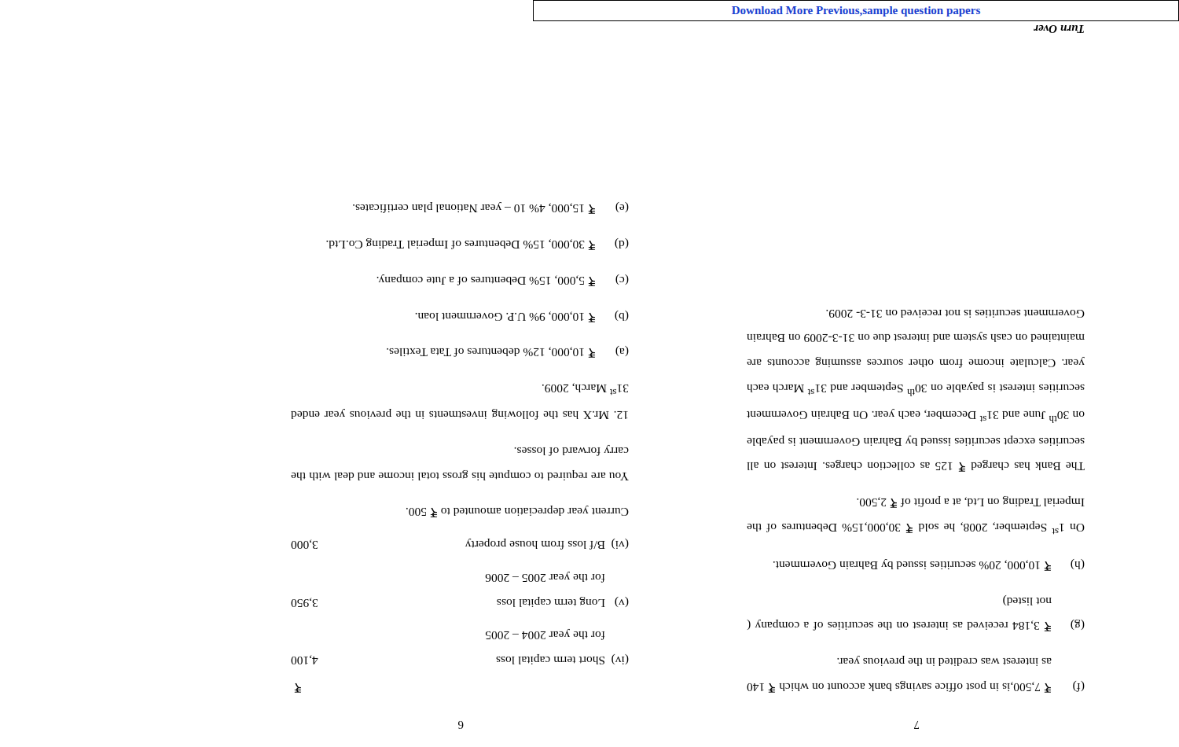7
6
(f)
₹ 7,500,is in post office savings bank account on which ₹ 140 as interest was credited in the previous year.
(g)
₹ 3,184 received as interest on the securities of a company ( not listed)
(h)
₹ 10,000, 20% securities issued by Bahrain Government.
On 1st September, 2008, he sold ₹ 30,000,15% Debentures of the Imperial Trading on Ltd, at a profit of ₹ 2,500.
The Bank has charged ₹ 125 as collection charges. Interest on all securities except securities issued by Bahrain Government is payable on 30th June and 31st December, each year. On Bahrain Government securities interest is payable on 30th September and 31st March each year. Calculate income from other sources assuming accounts are maintained on cash system and interest due on 31-3-2009 on Bahrain Government securities is not received on 31-3- 2009.
₹
(iv)
Short term capital loss
for the year 2004 – 2005
4,100
(v)
Long term capital loss
for the year 2005 – 2006
3,950
(vi)
B/f loss from house property
3,000
Current year depreciation amounted to ₹ 500.
You are required to compute his gross total income and deal with the carry forward of losses.
12. Mr.X has the following investments in the previous year ended 31st March, 2009.
(a)
₹ 10,000, 12% debentures of Tata Textiles.
(b)
₹ 10,000, 9% U.P. Government loan.
(c)
₹ 5,000, 15% Debentures of a Jute company.
(d)
₹ 30,000, 15% Debentures of Imperial Trading Co.Ltd.
(e)
₹ 15,000, 4% 10 – year National plan certificates.
Turn Over
Download More Previous,sample question papers